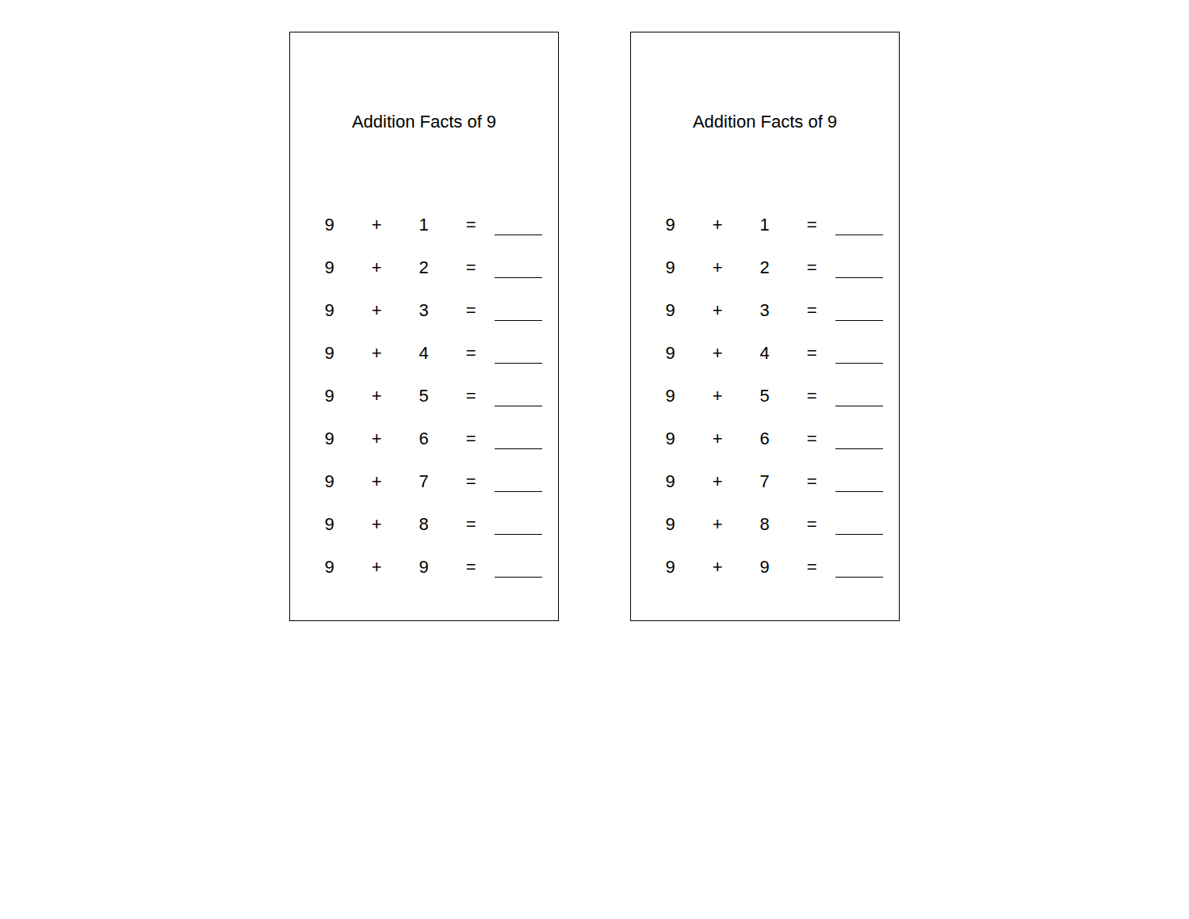Addition Facts of 9
| 9 | + | 1 | = | |
| 9 | + | 2 | = | |
| 9 | + | 3 | = | |
| 9 | + | 4 | = | |
| 9 | + | 5 | = | |
| 9 | + | 6 | = | |
| 9 | + | 7 | = | |
| 9 | + | 8 | = | |
| 9 | + | 9 | = | |
Addition Facts of 9
| 9 | + | 1 | = | |
| 9 | + | 2 | = | |
| 9 | + | 3 | = | |
| 9 | + | 4 | = | |
| 9 | + | 5 | = | |
| 9 | + | 6 | = | |
| 9 | + | 7 | = | |
| 9 | + | 8 | = | |
| 9 | + | 9 | = | |